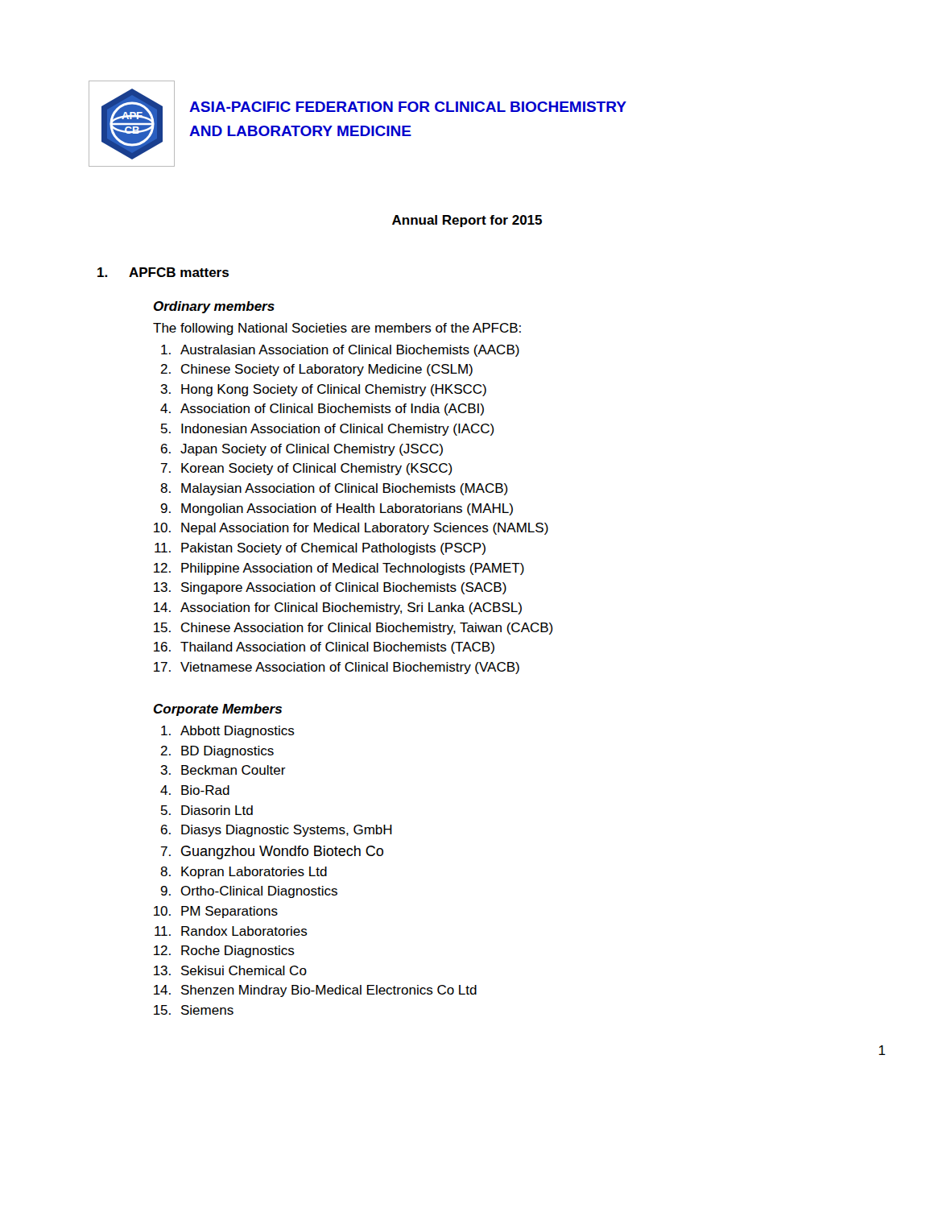APF CB
ASIA-PACIFIC FEDERATION FOR CLINICAL BIOCHEMISTRY
AND LABORATORY MEDICINE
Annual Report for 2015
1.
APFCB matters
Ordinary members
The following National Societies are members of the APFCB:
Australasian Association of Clinical Biochemists (AACB)
Chinese Society of Laboratory Medicine (CSLM)
Hong Kong Society of Clinical Chemistry (HKSCC)
Association of Clinical Biochemists of India (ACBI)
Indonesian Association of Clinical Chemistry (IACC)
Japan Society of Clinical Chemistry (JSCC)
Korean Society of Clinical Chemistry (KSCC)
Malaysian Association of Clinical Biochemists (MACB)
Mongolian Association of Health Laboratorians (MAHL)
Nepal Association for Medical Laboratory Sciences (NAMLS)
Pakistan Society of Chemical Pathologists (PSCP)
Philippine Association of Medical Technologists (PAMET)
Singapore Association of Clinical Biochemists (SACB)
Association for Clinical Biochemistry, Sri Lanka (ACBSL)
Chinese Association for Clinical Biochemistry, Taiwan (CACB)
Thailand Association of Clinical Biochemists (TACB)
Vietnamese Association of Clinical Biochemistry (VACB)
Corporate Members
Abbott Diagnostics
BD Diagnostics
Beckman Coulter
Bio-Rad
Diasorin Ltd
Diasys Diagnostic Systems, GmbH
Guangzhou Wondfo Biotech Co
Kopran Laboratories Ltd
Ortho-Clinical Diagnostics
PM Separations
Randox Laboratories
Roche Diagnostics
Sekisui Chemical Co
Shenzen Mindray Bio-Medical Electronics Co Ltd
Siemens
1